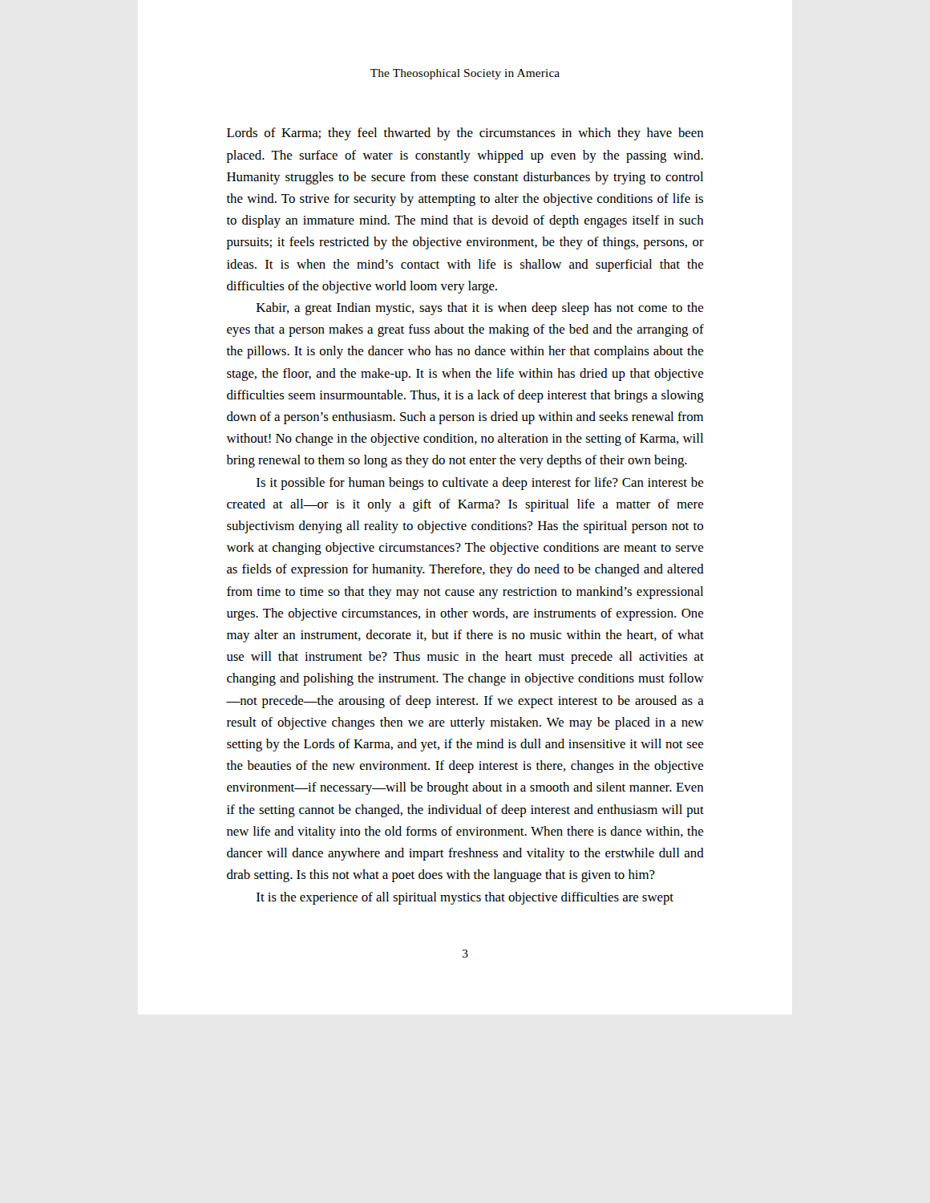The Theosophical Society in America
Lords of Karma; they feel thwarted by the circumstances in which they have been placed. The surface of water is constantly whipped up even by the passing wind. Humanity struggles to be secure from these constant disturbances by trying to control the wind. To strive for security by attempting to alter the objective conditions of life is to display an immature mind. The mind that is devoid of depth engages itself in such pursuits; it feels restricted by the objective environment, be they of things, persons, or ideas. It is when the mind’s contact with life is shallow and superficial that the difficulties of the objective world loom very large.
Kabir, a great Indian mystic, says that it is when deep sleep has not come to the eyes that a person makes a great fuss about the making of the bed and the arranging of the pillows. It is only the dancer who has no dance within her that complains about the stage, the floor, and the make-up. It is when the life within has dried up that objective difficulties seem insurmountable. Thus, it is a lack of deep interest that brings a slowing down of a person’s enthusiasm. Such a person is dried up within and seeks renewal from without! No change in the objective condition, no alteration in the setting of Karma, will bring renewal to them so long as they do not enter the very depths of their own being.
Is it possible for human beings to cultivate a deep interest for life? Can interest be created at all—or is it only a gift of Karma? Is spiritual life a matter of mere subjectivism denying all reality to objective conditions? Has the spiritual person not to work at changing objective circumstances? The objective conditions are meant to serve as fields of expression for humanity. Therefore, they do need to be changed and altered from time to time so that they may not cause any restriction to mankind’s expressional urges. The objective circumstances, in other words, are instruments of expression. One may alter an instrument, decorate it, but if there is no music within the heart, of what use will that instrument be? Thus music in the heart must precede all activities at changing and polishing the instrument. The change in objective conditions must follow—not precede—the arousing of deep interest. If we expect interest to be aroused as a result of objective changes then we are utterly mistaken. We may be placed in a new setting by the Lords of Karma, and yet, if the mind is dull and insensitive it will not see the beauties of the new environment. If deep interest is there, changes in the objective environment—if necessary—will be brought about in a smooth and silent manner. Even if the setting cannot be changed, the individual of deep interest and enthusiasm will put new life and vitality into the old forms of environment. When there is dance within, the dancer will dance anywhere and impart freshness and vitality to the erstwhile dull and drab setting. Is this not what a poet does with the language that is given to him?
It is the experience of all spiritual mystics that objective difficulties are swept
3